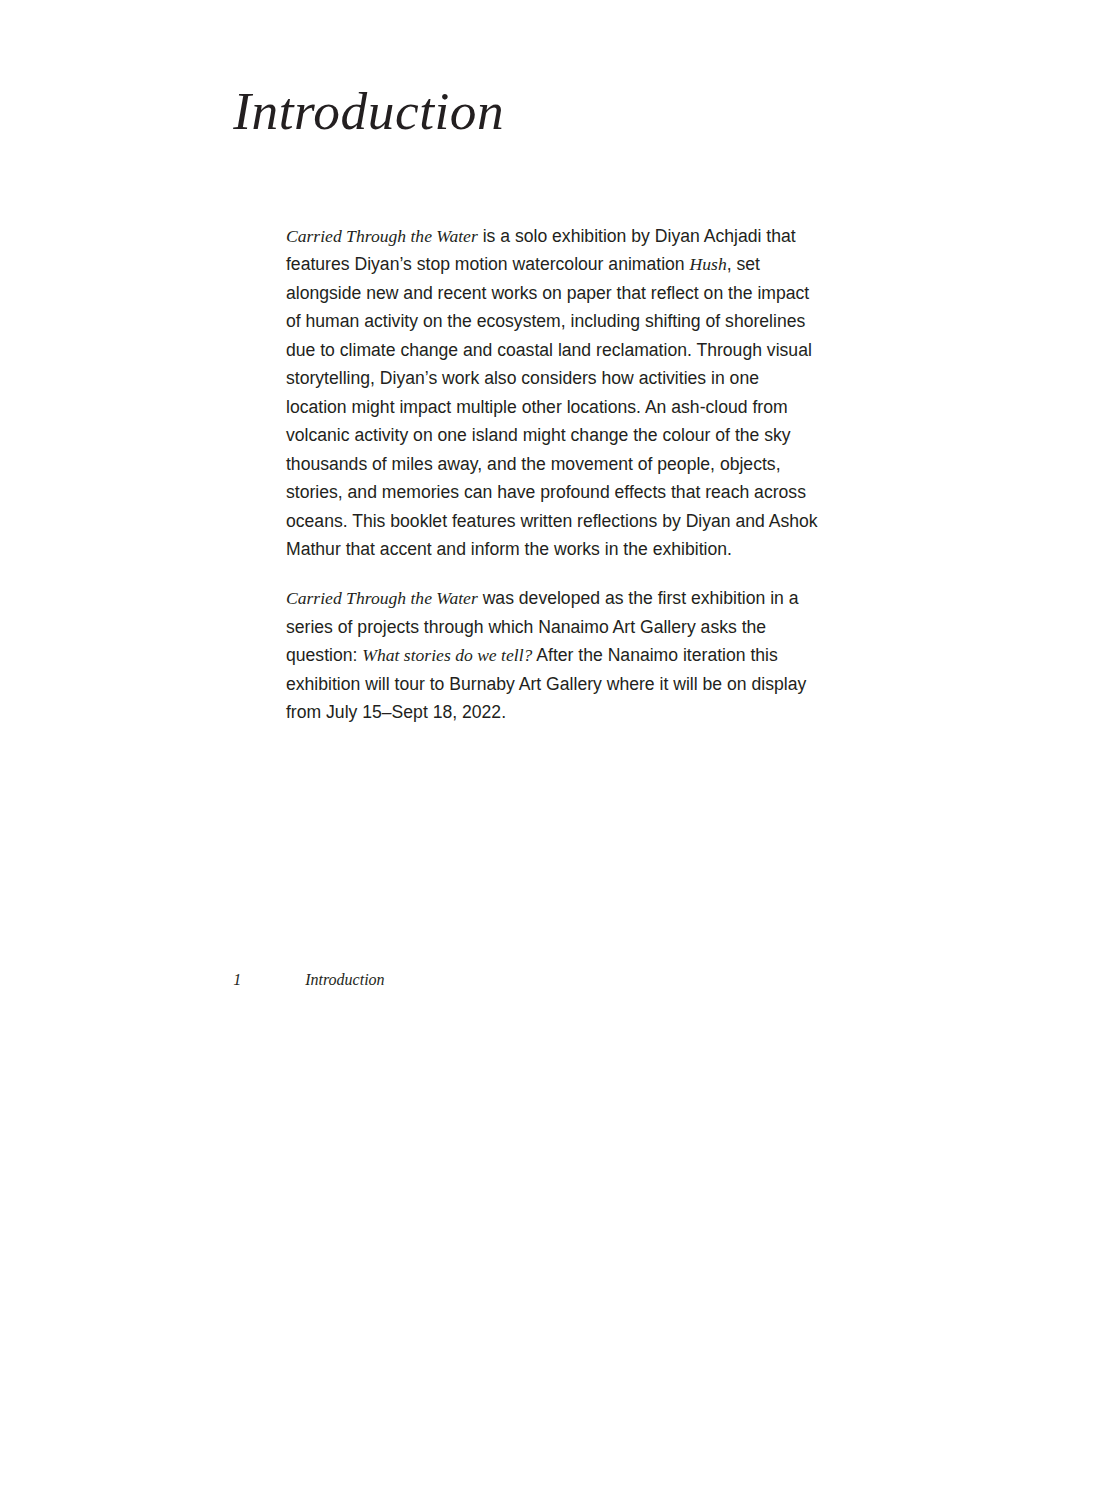Introduction
Carried Through the Water is a solo exhibition by Diyan Achjadi that features Diyan’s stop motion watercolour animation Hush, set alongside new and recent works on paper that reflect on the impact of human activity on the ecosystem, including shifting of shorelines due to climate change and coastal land reclamation. Through visual storytelling, Diyan’s work also considers how activities in one location might impact multiple other locations. An ash-cloud from volcanic activity on one island might change the colour of the sky thousands of miles away, and the movement of people, objects, stories, and memories can have profound effects that reach across oceans. This booklet features written reflections by Diyan and Ashok Mathur that accent and inform the works in the exhibition.
Carried Through the Water was developed as the first exhibition in a series of projects through which Nanaimo Art Gallery asks the question: What stories do we tell? After the Nanaimo iteration this exhibition will tour to Burnaby Art Gallery where it will be on display from July 15–Sept 18, 2022.
1 Introduction